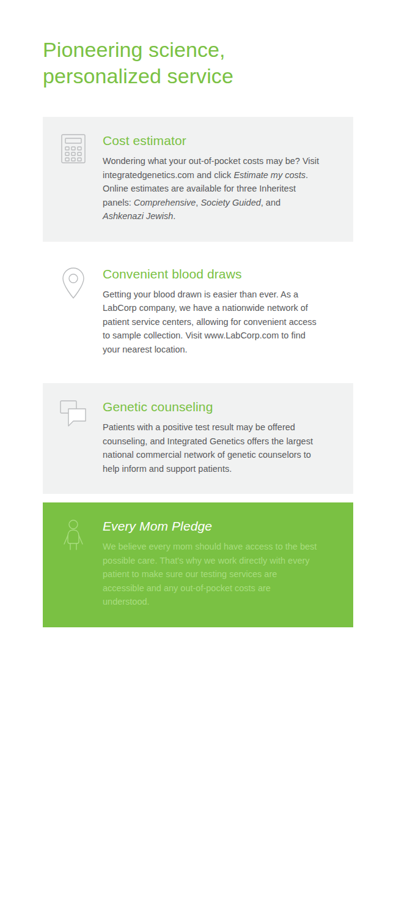Pioneering science,
personalized service
Cost estimator
Wondering what your out-of-pocket costs may be? Visit integratedgenetics.com and click Estimate my costs. Online estimates are available for three Inheritest panels: Comprehensive, Society Guided, and Ashkenazi Jewish.
Convenient blood draws
Getting your blood drawn is easier than ever. As a LabCorp company, we have a nationwide network of patient service centers, allowing for convenient access to sample collection. Visit www.LabCorp.com to find your nearest location.
Genetic counseling
Patients with a positive test result may be offered counseling, and Integrated Genetics offers the largest national commercial network of genetic counselors to help inform and support patients.
Every Mom Pledge
We believe every mom should have access to the best possible care. That's why we work directly with every patient to make sure our testing services are accessible and any out-of-pocket costs are understood.